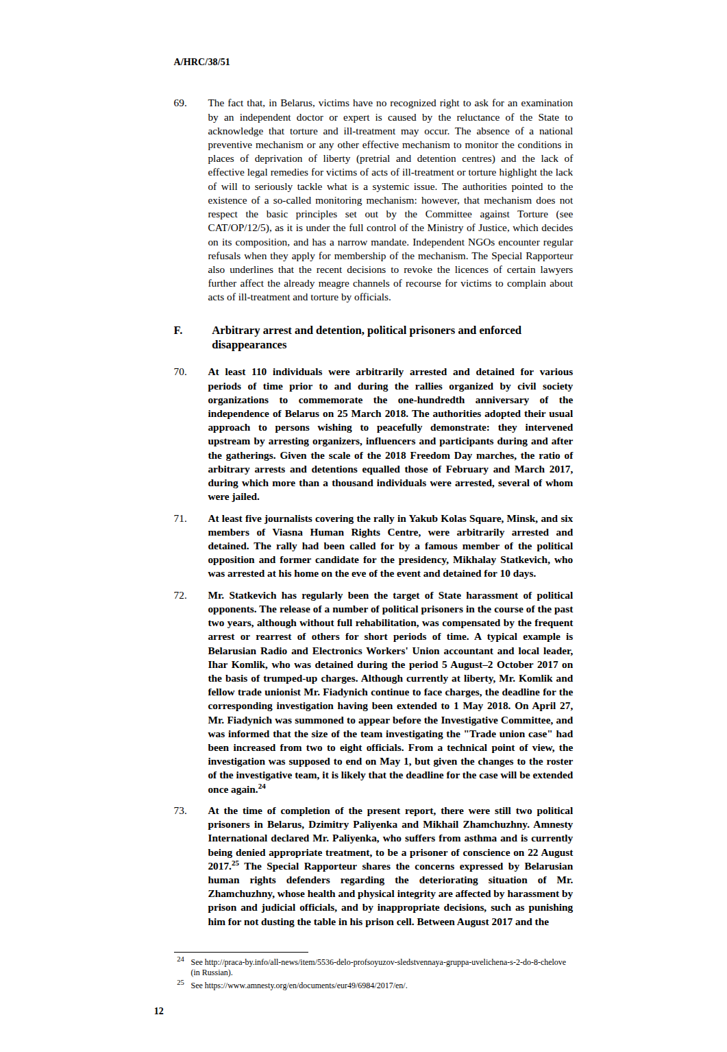A/HRC/38/51
69.
The fact that, in Belarus, victims have no recognized right to ask for an examination by an independent doctor or expert is caused by the reluctance of the State to acknowledge that torture and ill-treatment may occur. The absence of a national preventive mechanism or any other effective mechanism to monitor the conditions in places of deprivation of liberty (pretrial and detention centres) and the lack of effective legal remedies for victims of acts of ill-treatment or torture highlight the lack of will to seriously tackle what is a systemic issue. The authorities pointed to the existence of a so-called monitoring mechanism: however, that mechanism does not respect the basic principles set out by the Committee against Torture (see CAT/OP/12/5), as it is under the full control of the Ministry of Justice, which decides on its composition, and has a narrow mandate. Independent NGOs encounter regular refusals when they apply for membership of the mechanism. The Special Rapporteur also underlines that the recent decisions to revoke the licences of certain lawyers further affect the already meagre channels of recourse for victims to complain about acts of ill-treatment and torture by officials.
F. Arbitrary arrest and detention, political prisoners and enforced disappearances
70.
At least 110 individuals were arbitrarily arrested and detained for various periods of time prior to and during the rallies organized by civil society organizations to commemorate the one-hundredth anniversary of the independence of Belarus on 25 March 2018. The authorities adopted their usual approach to persons wishing to peacefully demonstrate: they intervened upstream by arresting organizers, influencers and participants during and after the gatherings. Given the scale of the 2018 Freedom Day marches, the ratio of arbitrary arrests and detentions equalled those of February and March 2017, during which more than a thousand individuals were arrested, several of whom were jailed.
71.
At least five journalists covering the rally in Yakub Kolas Square, Minsk, and six members of Viasna Human Rights Centre, were arbitrarily arrested and detained. The rally had been called for by a famous member of the political opposition and former candidate for the presidency, Mikhalay Statkevich, who was arrested at his home on the eve of the event and detained for 10 days.
72.
Mr. Statkevich has regularly been the target of State harassment of political opponents. The release of a number of political prisoners in the course of the past two years, although without full rehabilitation, was compensated by the frequent arrest or rearrest of others for short periods of time. A typical example is Belarusian Radio and Electronics Workers' Union accountant and local leader, Ihar Komlik, who was detained during the period 5 August–2 October 2017 on the basis of trumped-up charges. Although currently at liberty, Mr. Komlik and fellow trade unionist Mr. Fiadynich continue to face charges, the deadline for the corresponding investigation having been extended to 1 May 2018. On April 27, Mr. Fiadynich was summoned to appear before the Investigative Committee, and was informed that the size of the team investigating the "Trade union case" had been increased from two to eight officials. From a technical point of view, the investigation was supposed to end on May 1, but given the changes to the roster of the investigative team, it is likely that the deadline for the case will be extended once again.24
73.
At the time of completion of the present report, there were still two political prisoners in Belarus, Dzimitry Paliyenka and Mikhail Zhamchuzhny. Amnesty International declared Mr. Paliyenka, who suffers from asthma and is currently being denied appropriate treatment, to be a prisoner of conscience on 22 August 2017.25 The Special Rapporteur shares the concerns expressed by Belarusian human rights defenders regarding the deteriorating situation of Mr. Zhamchuzhny, whose health and physical integrity are affected by harassment by prison and judicial officials, and by inappropriate decisions, such as punishing him for not dusting the table in his prison cell. Between August 2017 and the
24
See http://praca-by.info/all-news/item/5536-delo-profsoyuzov-sledstvennaya-gruppa-uvelichena-s-2-do-8-chelove (in Russian).
25
See https://www.amnesty.org/en/documents/eur49/6984/2017/en/.
12